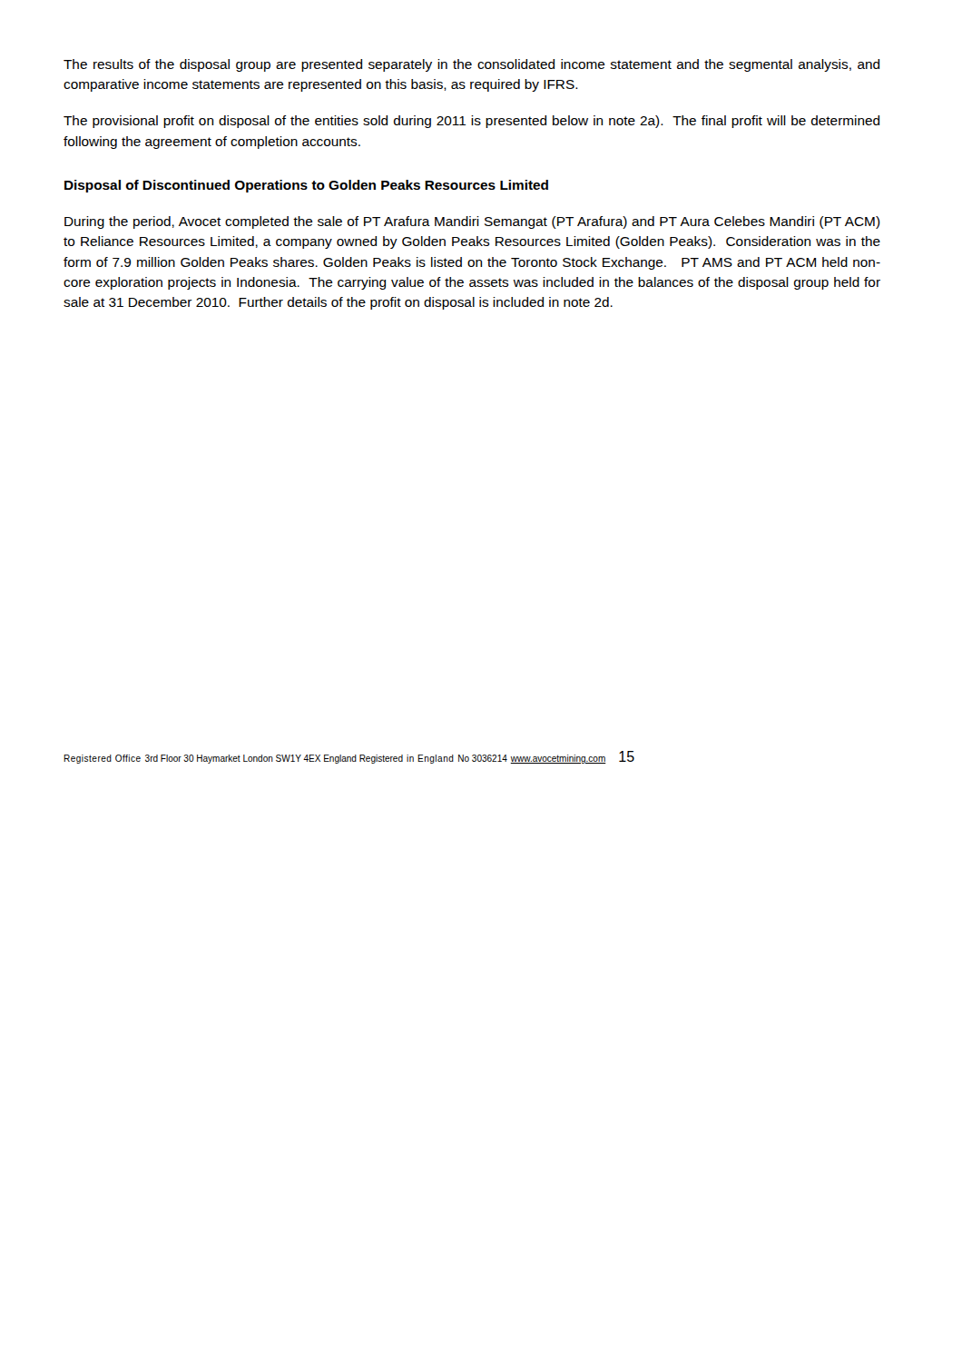The results of the disposal group are presented separately in the consolidated income statement and the segmental analysis, and comparative income statements are represented on this basis, as required by IFRS.
The provisional profit on disposal of the entities sold during 2011 is presented below in note 2a). The final profit will be determined following the agreement of completion accounts.
Disposal of Discontinued Operations to Golden Peaks Resources Limited
During the period, Avocet completed the sale of PT Arafura Mandiri Semangat (PT Arafura) and PT Aura Celebes Mandiri (PT ACM) to Reliance Resources Limited, a company owned by Golden Peaks Resources Limited (Golden Peaks). Consideration was in the form of 7.9 million Golden Peaks shares. Golden Peaks is listed on the Toronto Stock Exchange. PT AMS and PT ACM held non-core exploration projects in Indonesia. The carrying value of the assets was included in the balances of the disposal group held for sale at 31 December 2010. Further details of the profit on disposal is included in note 2d.
Registered Office 3rd Floor 30 Haymarket London SW1Y 4EX England Registered in England No 3036214 www.avocetmining.com 15